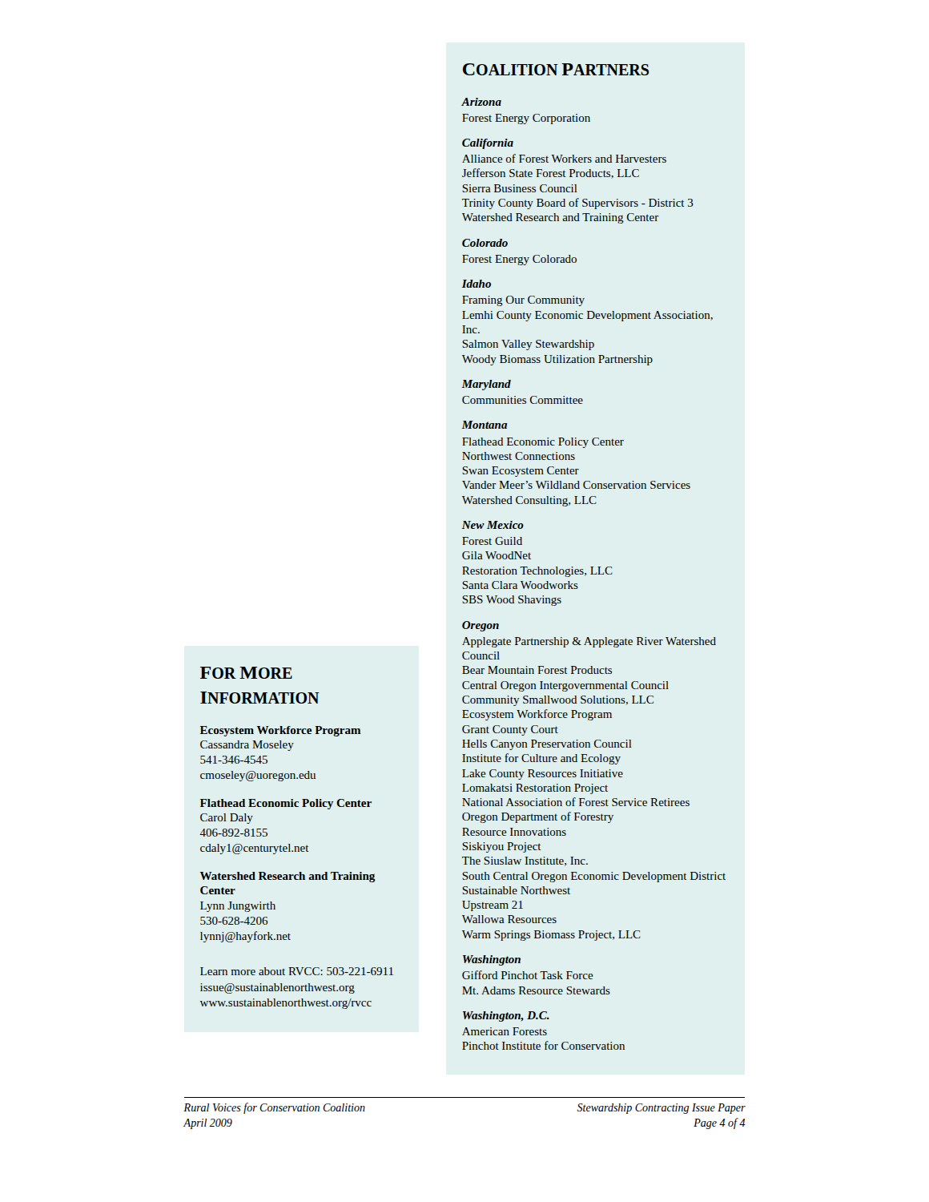FOR MORE INFORMATION
Ecosystem Workforce Program
Cassandra Moseley
541-346-4545
cmoseley@uoregon.edu
Flathead Economic Policy Center
Carol Daly
406-892-8155
cdaly1@centurytel.net
Watershed Research and Training Center
Lynn Jungwirth
530-628-4206
lynnj@hayfork.net
Learn more about RVCC: 503-221-6911
issue@sustainablenorthwest.org
www.sustainablenorthwest.org/rvcc
COALITION PARTNERS
Arizona
Forest Energy Corporation
California
Alliance of Forest Workers and Harvesters
Jefferson State Forest Products, LLC
Sierra Business Council
Trinity County Board of Supervisors - District 3
Watershed Research and Training Center
Colorado
Forest Energy Colorado
Idaho
Framing Our Community
Lemhi County Economic Development Association, Inc.
Salmon Valley Stewardship
Woody Biomass Utilization Partnership
Maryland
Communities Committee
Montana
Flathead Economic Policy Center
Northwest Connections
Swan Ecosystem Center
Vander Meer’s Wildland Conservation Services
Watershed Consulting, LLC
New Mexico
Forest Guild
Gila WoodNet
Restoration Technologies, LLC
Santa Clara Woodworks
SBS Wood Shavings
Oregon
Applegate Partnership & Applegate River Watershed Council
Bear Mountain Forest Products
Central Oregon Intergovernmental Council
Community Smallwood Solutions, LLC
Ecosystem Workforce Program
Grant County Court
Hells Canyon Preservation Council
Institute for Culture and Ecology
Lake County Resources Initiative
Lomakatsi Restoration Project
National Association of Forest Service Retirees
Oregon Department of Forestry
Resource Innovations
Siskiyou Project
The Siuslaw Institute, Inc.
South Central Oregon Economic Development District
Sustainable Northwest
Upstream 21
Wallowa Resources
Warm Springs Biomass Project, LLC
Washington
Gifford Pinchot Task Force
Mt. Adams Resource Stewards
Washington, D.C.
American Forests
Pinchot Institute for Conservation
Rural Voices for Conservation Coalition
April 2009
Stewardship Contracting Issue Paper
Page 4 of 4